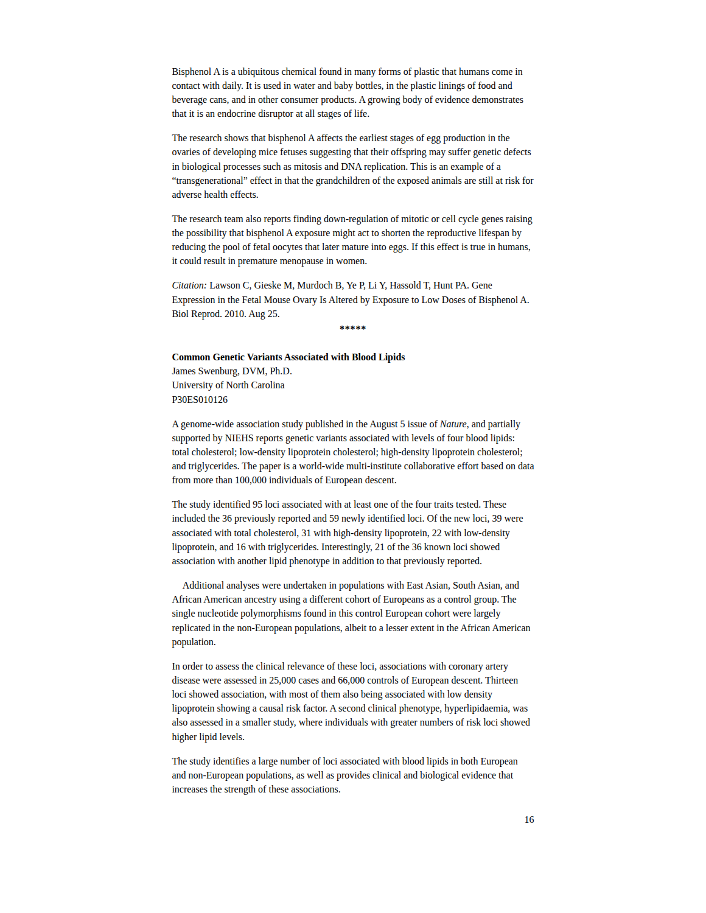Bisphenol A is a ubiquitous chemical found in many forms of plastic that humans come in contact with daily. It is used in water and baby bottles, in the plastic linings of food and beverage cans, and in other consumer products. A growing body of evidence demonstrates that it is an endocrine disruptor at all stages of life.
The research shows that bisphenol A affects the earliest stages of egg production in the ovaries of developing mice fetuses suggesting that their offspring may suffer genetic defects in biological processes such as mitosis and DNA replication. This is an example of a “transgenerational” effect in that the grandchildren of the exposed animals are still at risk for adverse health effects.
The research team also reports finding down-regulation of mitotic or cell cycle genes raising the possibility that bisphenol A exposure might act to shorten the reproductive lifespan by reducing the pool of fetal oocytes that later mature into eggs. If this effect is true in humans, it could result in premature menopause in women.
Citation: Lawson C, Gieske M, Murdoch B, Ye P, Li Y, Hassold T, Hunt PA. Gene Expression in the Fetal Mouse Ovary Is Altered by Exposure to Low Doses of Bisphenol A. Biol Reprod. 2010. Aug 25.
*****
Common Genetic Variants Associated with Blood Lipids
James Swenburg, DVM, Ph.D.
University of North Carolina
P30ES010126
A genome-wide association study published in the August 5 issue of Nature, and partially supported by NIEHS reports genetic variants associated with levels of four blood lipids: total cholesterol; low-density lipoprotein cholesterol; high-density lipoprotein cholesterol; and triglycerides. The paper is a world-wide multi-institute collaborative effort based on data from more than 100,000 individuals of European descent.
The study identified 95 loci associated with at least one of the four traits tested. These included the 36 previously reported and 59 newly identified loci. Of the new loci, 39 were associated with total cholesterol, 31 with high-density lipoprotein, 22 with low-density lipoprotein, and 16 with triglycerides. Interestingly, 21 of the 36 known loci showed association with another lipid phenotype in addition to that previously reported.
Additional analyses were undertaken in populations with East Asian, South Asian, and African American ancestry using a different cohort of Europeans as a control group. The single nucleotide polymorphisms found in this control European cohort were largely replicated in the non-European populations, albeit to a lesser extent in the African American population.
In order to assess the clinical relevance of these loci, associations with coronary artery disease were assessed in 25,000 cases and 66,000 controls of European descent. Thirteen loci showed association, with most of them also being associated with low density lipoprotein showing a causal risk factor. A second clinical phenotype, hyperlipidaemia, was also assessed in a smaller study, where individuals with greater numbers of risk loci showed higher lipid levels.
The study identifies a large number of loci associated with blood lipids in both European and non-European populations, as well as provides clinical and biological evidence that increases the strength of these associations.
16